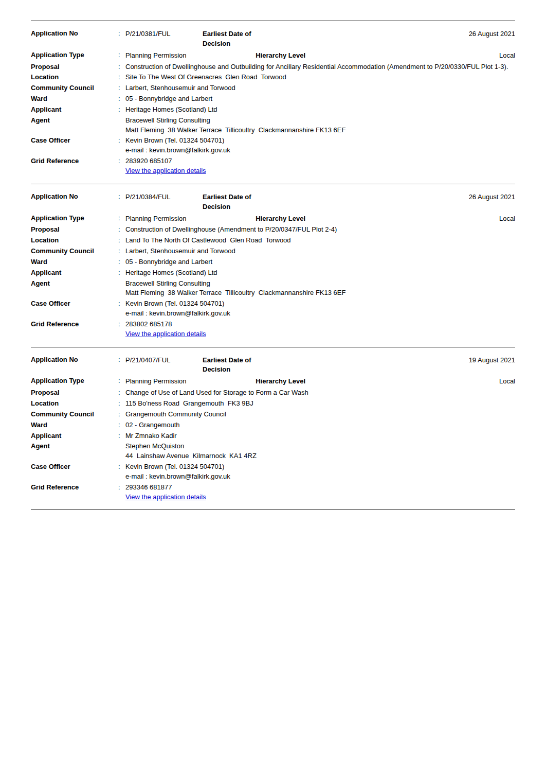| Application No | : | / P/21/0381/FUL / Earliest Date of Decision / 26 August 2021 / |
| Application Type | : | / Planning Permission / Hierarchy Level / Local / |
| Proposal | : | Construction of Dwellinghouse and Outbuilding for Ancillary Residential Accommodation (Amendment to P/20/0330/FUL Plot 1-3). |
| Location | : | Site To The West Of Greenacres Glen Road Torwood |
| Community Council | : | Larbert, Stenhousemuir and Torwood |
| Ward | : | 05 - Bonnybridge and Larbert |
| Applicant | : | Heritage Homes (Scotland) Ltd |
| Agent | | Bracewell Stirling Consulting Matt Fleming 38 Walker Terrace Tillicoultry Clackmannanshire FK13 6EF |
| Case Officer | : | Kevin Brown (Tel. 01324 504701) e-mail : kevin.brown@falkirk.gov.uk |
| Grid Reference | : | 283920 685107 View the application details |
| Application No | : | / P/21/0384/FUL / Earliest Date of Decision / 26 August 2021 / |
| Application Type | : | / Planning Permission / Hierarchy Level / Local / |
| Proposal | : | Construction of Dwellinghouse (Amendment to P/20/0347/FUL Plot 2-4) |
| Location | : | Land To The North Of Castlewood Glen Road Torwood |
| Community Council | : | Larbert, Stenhousemuir and Torwood |
| Ward | : | 05 - Bonnybridge and Larbert |
| Applicant | : | Heritage Homes (Scotland) Ltd |
| Agent | | Bracewell Stirling Consulting Matt Fleming 38 Walker Terrace Tillicoultry Clackmannanshire FK13 6EF |
| Case Officer | : | Kevin Brown (Tel. 01324 504701) e-mail : kevin.brown@falkirk.gov.uk |
| Grid Reference | : | 283802 685178 View the application details |
| Application No | : | / P/21/0407/FUL / Earliest Date of Decision / 19 August 2021 / |
| Application Type | : | / Planning Permission / Hierarchy Level / Local / |
| Proposal | : | Change of Use of Land Used for Storage to Form a Car Wash |
| Location | : | 115 Bo'ness Road Grangemouth FK3 9BJ |
| Community Council | : | Grangemouth Community Council |
| Ward | : | 02 - Grangemouth |
| Applicant | : | Mr Zmnako Kadir |
| Agent | | Stephen McQuiston 44 Lainshaw Avenue Kilmarnock KA1 4RZ |
| Case Officer | : | Kevin Brown (Tel. 01324 504701) e-mail : kevin.brown@falkirk.gov.uk |
| Grid Reference | : | 293346 681877 View the application details |